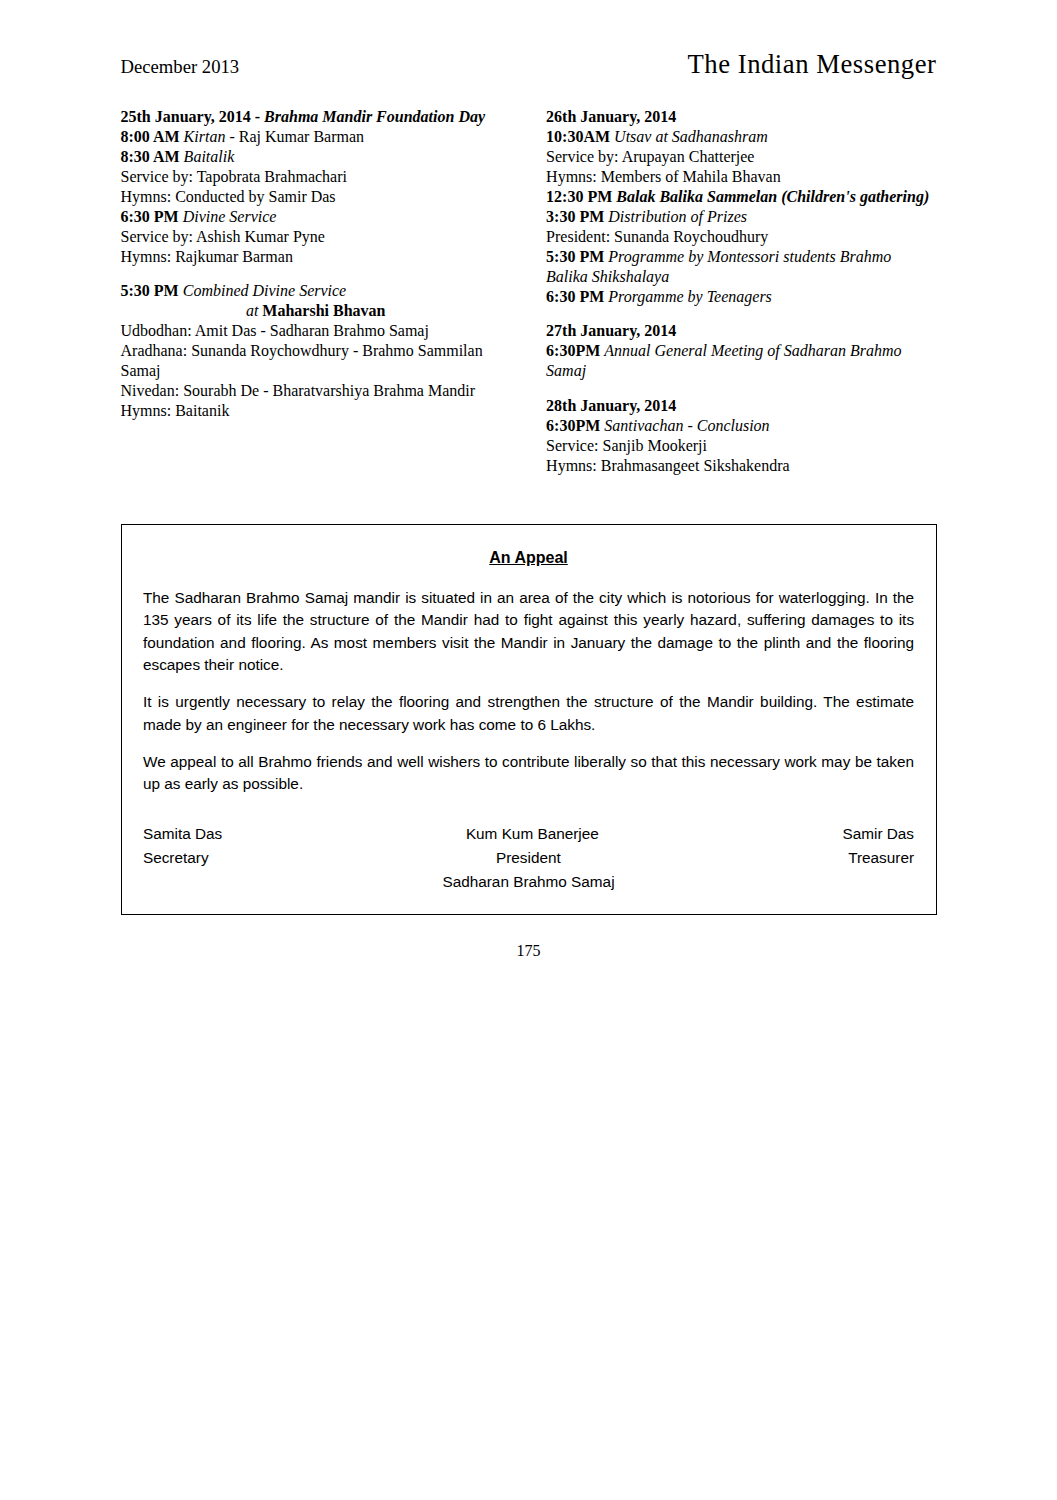December 2013
The Indian Messenger
25th January, 2014 - Brahma Mandir Foundation Day
8:00 AM Kirtan - Raj Kumar Barman
8:30 AM Baitalik
Service by: Tapobrata Brahmachari
Hymns: Conducted by Samir Das
6:30 PM Divine Service
Service by: Ashish Kumar Pyne
Hymns: Rajkumar Barman
5:30 PM Combined Divine Service
at Maharshi Bhavan
Udbodhan: Amit Das - Sadharan Brahmo Samaj
Aradhana: Sunanda Roychowdhury - Brahmo Sammilan Samaj
Nivedan: Sourabh De - Bharatvarshiya Brahma Mandir
Hymns: Baitanik
26th January, 2014
10:30AM Utsav at Sadhanashram
Service by: Arupayan Chatterjee
Hymns: Members of Mahila Bhavan
12:30 PM Balak Balika Sammelan (Children's gathering)
3:30 PM Distribution of Prizes
President: Sunanda Roychoudhury
5:30 PM Programme by Montessori students Brahmo Balika Shikshalaya
6:30 PM Prorgamme by Teenagers
27th January, 2014
6:30PM Annual General Meeting of Sadharan Brahmo Samaj
28th January, 2014
6:30PM Santivachan - Conclusion
Service: Sanjib Mookerji
Hymns: Brahmasangeet Sikshakendra
An Appeal
The Sadharan Brahmo Samaj mandir is situated in an area of the city which is notorious for waterlogging. In the 135 years of its life the structure of the Mandir had to fight against this yearly hazard, suffering damages to its foundation and flooring. As most members visit the Mandir in January the damage to the plinth and the flooring escapes their notice.
It is urgently necessary to relay the flooring and strengthen the structure of the Mandir building. The estimate made by an engineer for the necessary work has come to 6 Lakhs.
We appeal to all Brahmo friends and well wishers to contribute liberally so that this necessary work may be taken up as early as possible.
Samita Das Kum Kum Banerjee Samir Das
Secretary President Treasurer
Sadharan Brahmo Samaj
175